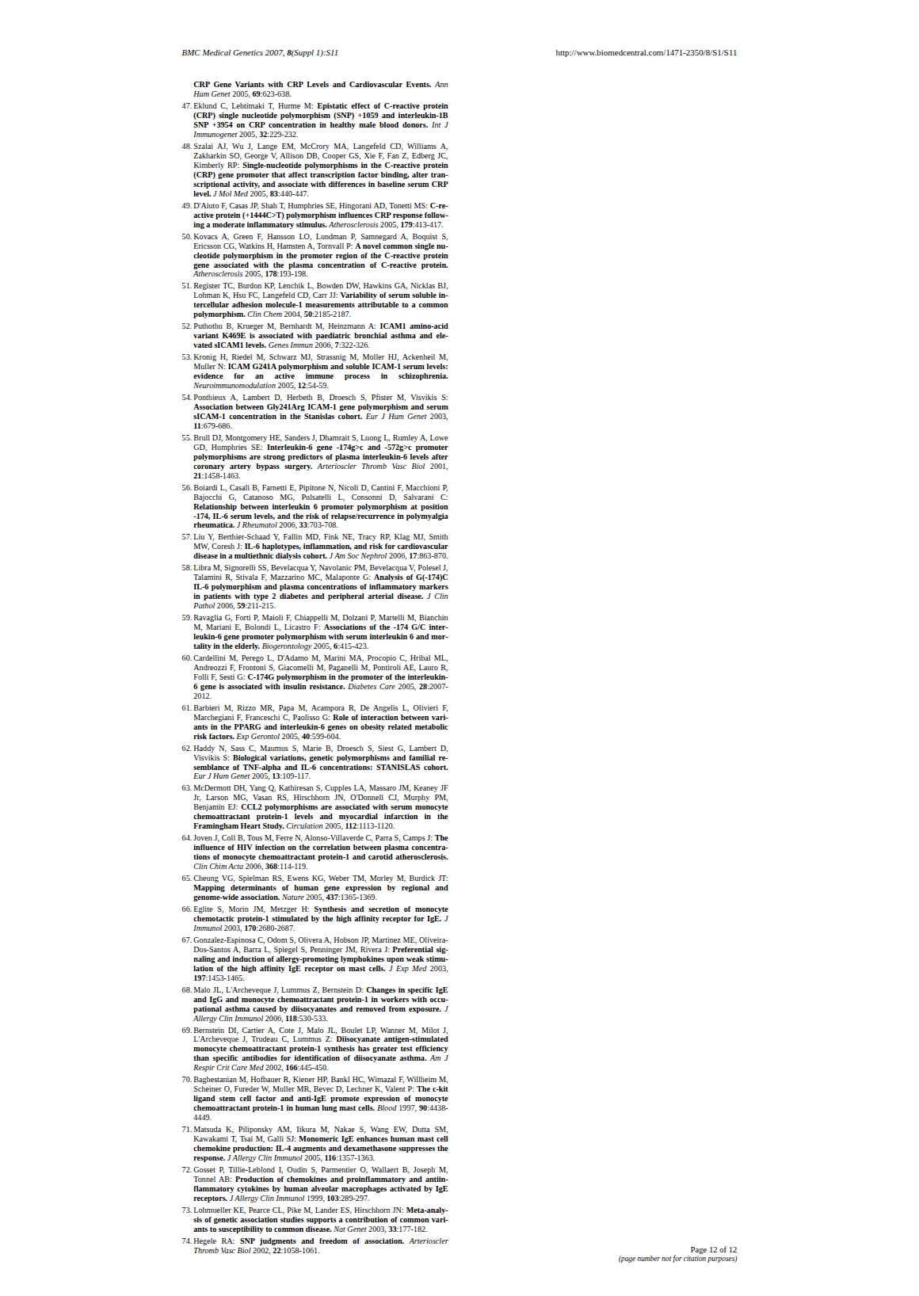BMC Medical Genetics 2007, 8(Suppl 1):S11
http://www.biomedcentral.com/1471-2350/8/S1/S11
CRP Gene Variants with CRP Levels and Cardiovascular Events. Ann Hum Genet 2005, 69:623-638.
47. Eklund C, Lehtimaki T, Hurme M: Epistatic effect of C-reactive protein (CRP) single nucleotide polymorphism (SNP) +1059 and interleukin-1B SNP +3954 on CRP concentration in healthy male blood donors. Int J Immunogenet 2005, 32:229-232.
48. Szalai AJ, Wu J, Lange EM, McCrory MA, Langefeld CD, Williams A, Zakharkin SO, George V, Allison DB, Cooper GS, Xie F, Fan Z, Edberg JC, Kimberly RP: Single-nucleotide polymorphisms in the C-reactive protein (CRP) gene promoter that affect transcription factor binding, alter transcriptional activity, and associate with differences in baseline serum CRP level. J Mol Med 2005, 83:440-447.
49. D'Aiuto F, Casas JP, Shah T, Humphries SE, Hingorani AD, Tonetti MS: C-reactive protein (+1444C>T) polymorphism influences CRP response following a moderate inflammatory stimulus. Atherosclerosis 2005, 179:413-417.
50. Kovacs A, Green F, Hansson LO, Lundman P, Samnegard A, Boquist S, Ericsson CG, Watkins H, Hamsten A, Tornvall P: A novel common single nucleotide polymorphism in the promoter region of the C-reactive protein gene associated with the plasma concentration of C-reactive protein. Atherosclerosis 2005, 178:193-198.
51. Register TC, Burdon KP, Lenchik L, Bowden DW, Hawkins GA, Nicklas BJ, Lohman K, Hsu FC, Langefeld CD, Carr JJ: Variability of serum soluble intercellular adhesion molecule-1 measurements attributable to a common polymorphism. Clin Chem 2004, 50:2185-2187.
52. Puthothu B, Krueger M, Bernhardt M, Heinzmann A: ICAM1 amino-acid variant K469E is associated with paediatric bronchial asthma and elevated sICAM1 levels. Genes Immun 2006, 7:322-326.
53. Kronig H, Riedel M, Schwarz MJ, Strassnig M, Moller HJ, Ackenheil M, Muller N: ICAM G241A polymorphism and soluble ICAM-1 serum levels: evidence for an active immune process in schizophrenia. Neuroimmunomodulation 2005, 12:54-59.
54. Ponthieux A, Lambert D, Herbeth B, Droesch S, Pfister M, Visvikis S: Association between Gly241Arg ICAM-1 gene polymorphism and serum sICAM-1 concentration in the Stanislas cohort. Eur J Hum Genet 2003, 11:679-686.
55. Brull DJ, Montgomery HE, Sanders J, Dhamrait S, Luong L, Rumley A, Lowe GD, Humphries SE: Interleukin-6 gene -174g>c and -572g>c promoter polymorphisms are strong predictors of plasma interleukin-6 levels after coronary artery bypass surgery. Arterioscler Thromb Vasc Biol 2001, 21:1458-1463.
56. Boiardi L, Casali B, Farnetti E, Pipitone N, Nicoli D, Cantini F, Macchioni P, Bajocchi G, Catanoso MG, Pulsatelli L, Consonni D, Salvarani C: Relationship between interleukin 6 promoter polymorphism at position -174, IL-6 serum levels, and the risk of relapse/recurrence in polymyalgia rheumatica. J Rheumatol 2006, 33:703-708.
57. Liu Y, Berthier-Schaad Y, Fallin MD, Fink NE, Tracy RP, Klag MJ, Smith MW, Coresh J: IL-6 haplotypes, inflammation, and risk for cardiovascular disease in a multiethnic dialysis cohort. J Am Soc Nephrol 2006, 17:863-870.
58. Libra M, Signorelli SS, Bevelacqua Y, Navolanic PM, Bevelacqua V, Polesel J, Talamini R, Stivala F, Mazzarino MC, Malaponte G: Analysis of G(-174)C IL-6 polymorphism and plasma concentrations of inflammatory markers in patients with type 2 diabetes and peripheral arterial disease. J Clin Pathol 2006, 59:211-215.
59. Ravaglia G, Forti P, Maioli F, Chiappelli M, Dolzani P, Martelli M, Bianchin M, Mariani E, Bolondi L, Licastro F: Associations of the -174 G/C interleukin-6 gene promoter polymorphism with serum interleukin 6 and mortality in the elderly. Biogerontology 2005, 6:415-423.
60. Cardellini M, Perego L, D'Adamo M, Marini MA, Procopio C, Hribal ML, Andreozzi F, Frontoni S, Giacomelli M, Paganelli M, Pontiroli AE, Lauro R, Folli F, Sesti G: C-174G polymorphism in the promoter of the interleukin-6 gene is associated with insulin resistance. Diabetes Care 2005, 28:2007-2012.
61. Barbieri M, Rizzo MR, Papa M, Acampora R, De Angelis L, Olivieri F, Marchegiani F, Franceschi C, Paolisso G: Role of interaction between variants in the PPARG and interleukin-6 genes on obesity related metabolic risk factors. Exp Gerontol 2005, 40:599-604.
62. Haddy N, Sass C, Maumus S, Marie B, Droesch S, Siest G, Lambert D, Visvikis S: Biological variations, genetic polymorphisms and familial resemblance of TNF-alpha and IL-6 concentrations: STANISLAS cohort. Eur J Hum Genet 2005, 13:109-117.
63. McDermott DH, Yang Q, Kathiresan S, Cupples LA, Massaro JM, Keaney JF Jr, Larson MG, Vasan RS, Hirschhorn JN, O'Donnell CJ, Murphy PM, Benjamin EJ: CCL2 polymorphisms are associated with serum monocyte chemoattractant protein-1 levels and myocardial infarction in the Framingham Heart Study. Circulation 2005, 112:1113-1120.
64. Joven J, Coll B, Tous M, Ferre N, Alonso-Villaverde C, Parra S, Camps J: The influence of HIV infection on the correlation between plasma concentrations of monocyte chemoattractant protein-1 and carotid atherosclerosis. Clin Chim Acta 2006, 368:114-119.
65. Cheung VG, Spielman RS, Ewens KG, Weber TM, Morley M, Burdick JT: Mapping determinants of human gene expression by regional and genome-wide association. Nature 2005, 437:1365-1369.
66. Eglite S, Morin JM, Metzger H: Synthesis and secretion of monocyte chemotactic protein-1 stimulated by the high affinity receptor for IgE. J Immunol 2003, 170:2680-2687.
67. Gonzalez-Espinosa C, Odom S, Olivera A, Hobson JP, Martinez ME, Oliveira-Dos-Santos A, Barra L, Spiegel S, Penninger JM, Rivera J: Preferential signaling and induction of allergy-promoting lymphokines upon weak stimulation of the high affinity IgE receptor on mast cells. J Exp Med 2003, 197:1453-1465.
68. Malo JL, L'Archeveque J, Lummus Z, Bernstein D: Changes in specific IgE and IgG and monocyte chemoattractant protein-1 in workers with occupational asthma caused by diisocyanates and removed from exposure. J Allergy Clin Immunol 2006, 118:530-533.
69. Bernstein DI, Cartier A, Cote J, Malo JL, Boulet LP, Wanner M, Milot J, L'Archeveque J, Trudeau C, Lummus Z: Diisocyanate antigen-stimulated monocyte chemoattractant protein-1 synthesis has greater test efficiency than specific antibodies for identification of diisocyanate asthma. Am J Respir Crit Care Med 2002, 166:445-450.
70. Baghestanian M, Hofbauer R, Kiener HP, Bankl HC, Wimazal F, Willheim M, Scheiner O, Fureder W, Muller MR, Bevec D, Lechner K, Valent P: The c-kit ligand stem cell factor and anti-IgE promote expression of monocyte chemoattractant protein-1 in human lung mast cells. Blood 1997, 90:4438-4449.
71. Matsuda K, Piliponsky AM, Iikura M, Nakae S, Wang EW, Dutta SM, Kawakami T, Tsai M, Galli SJ: Monomeric IgE enhances human mast cell chemokine production: IL-4 augments and dexamethasone suppresses the response. J Allergy Clin Immunol 2005, 116:1357-1363.
72. Gosset P, Tillie-Leblond I, Oudin S, Parmentier O, Wallaert B, Joseph M, Tonnel AB: Production of chemokines and proinflammatory and antiinflammatory cytokines by human alveolar macrophages activated by IgE receptors. J Allergy Clin Immunol 1999, 103:289-297.
73. Lohmueller KE, Pearce CL, Pike M, Lander ES, Hirschhorn JN: Meta-analysis of genetic association studies supports a contribution of common variants to susceptibility to common disease. Nat Genet 2003, 33:177-182.
74. Hegele RA: SNP judgments and freedom of association. Arterioscler Thromb Vasc Biol 2002, 22:1058-1061.
Page 12 of 12
(page number not for citation purposes)